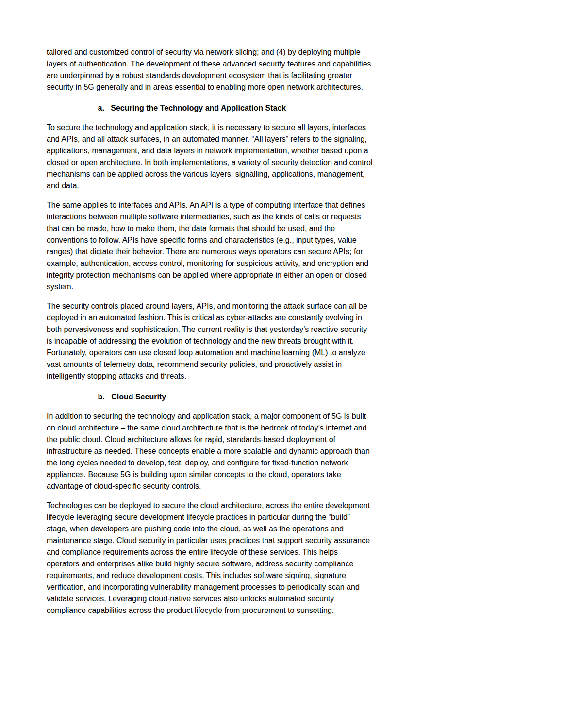tailored and customized control of security via network slicing; and (4) by deploying multiple layers of authentication. The development of these advanced security features and capabilities are underpinned by a robust standards development ecosystem that is facilitating greater security in 5G generally and in areas essential to enabling more open network architectures.
a. Securing the Technology and Application Stack
To secure the technology and application stack, it is necessary to secure all layers, interfaces and APIs, and all attack surfaces, in an automated manner. “All layers” refers to the signaling, applications, management, and data layers in network implementation, whether based upon a closed or open architecture. In both implementations, a variety of security detection and control mechanisms can be applied across the various layers: signalling, applications, management, and data.
The same applies to interfaces and APIs. An API is a type of computing interface that defines interactions between multiple software intermediaries, such as the kinds of calls or requests that can be made, how to make them, the data formats that should be used, and the conventions to follow. APIs have specific forms and characteristics (e.g., input types, value ranges) that dictate their behavior. There are numerous ways operators can secure APIs; for example, authentication, access control, monitoring for suspicious activity, and encryption and integrity protection mechanisms can be applied where appropriate in either an open or closed system.
The security controls placed around layers, APIs, and monitoring the attack surface can all be deployed in an automated fashion. This is critical as cyber-attacks are constantly evolving in both pervasiveness and sophistication. The current reality is that yesterday’s reactive security is incapable of addressing the evolution of technology and the new threats brought with it. Fortunately, operators can use closed loop automation and machine learning (ML) to analyze vast amounts of telemetry data, recommend security policies, and proactively assist in intelligently stopping attacks and threats.
b. Cloud Security
In addition to securing the technology and application stack, a major component of 5G is built on cloud architecture – the same cloud architecture that is the bedrock of today’s internet and the public cloud. Cloud architecture allows for rapid, standards-based deployment of infrastructure as needed. These concepts enable a more scalable and dynamic approach than the long cycles needed to develop, test, deploy, and configure for fixed-function network appliances. Because 5G is building upon similar concepts to the cloud, operators take advantage of cloud-specific security controls.
Technologies can be deployed to secure the cloud architecture, across the entire development lifecycle leveraging secure development lifecycle practices in particular during the “build” stage, when developers are pushing code into the cloud, as well as the operations and maintenance stage. Cloud security in particular uses practices that support security assurance and compliance requirements across the entire lifecycle of these services. This helps operators and enterprises alike build highly secure software, address security compliance requirements, and reduce development costs. This includes software signing, signature verification, and incorporating vulnerability management processes to periodically scan and validate services. Leveraging cloud-native services also unlocks automated security compliance capabilities across the product lifecycle from procurement to sunsetting.